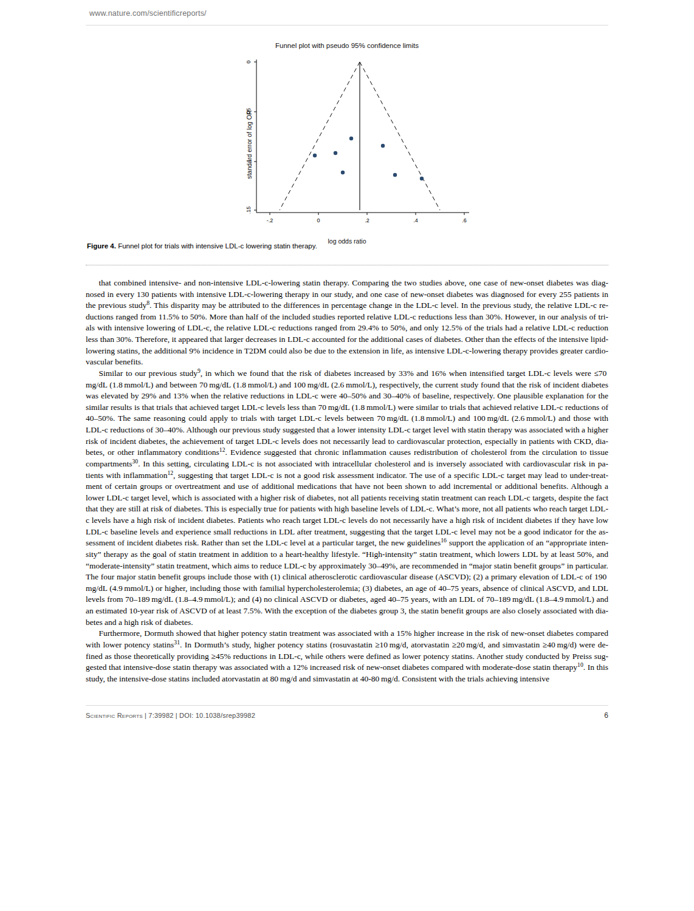www.nature.com/scientificreports/
Funnel plot with pseudo 95% confidence limits
standard error of log OR
0 .05 .1 .15 -.2 0 .2 .4 .6
log odds ratio
Figure 4. Funnel plot for trials with intensive LDL-c lowering statin therapy.
that combined intensive- and non-intensive LDL-c-lowering statin therapy. Comparing the two studies above, one case of new-onset diabetes was diagnosed in every 130 patients with intensive LDL-c-lowering therapy in our study, and one case of new-onset diabetes was diagnosed for every 255 patients in the previous study8. This disparity may be attributed to the differences in percentage change in the LDL-c level. In the previous study, the relative LDL-c reductions ranged from 11.5% to 50%. More than half of the included studies reported relative LDL-c reductions less than 30%. However, in our analysis of trials with intensive lowering of LDL-c, the relative LDL-c reductions ranged from 29.4% to 50%, and only 12.5% of the trials had a relative LDL-c reduction less than 30%. Therefore, it appeared that larger decreases in LDL-c accounted for the additional cases of diabetes. Other than the effects of the intensive lipid-lowering statins, the additional 9% incidence in T2DM could also be due to the extension in life, as intensive LDL-c-lowering therapy provides greater cardiovascular benefits.
Similar to our previous study9, in which we found that the risk of diabetes increased by 33% and 16% when intensified target LDL-c levels were ≤70 mg/dL (1.8 mmol/L) and between 70 mg/dL (1.8 mmol/L) and 100 mg/dL (2.6 mmol/L), respectively, the current study found that the risk of incident diabetes was elevated by 29% and 13% when the relative reductions in LDL-c were 40–50% and 30–40% of baseline, respectively. One plausible explanation for the similar results is that trials that achieved target LDL-c levels less than 70 mg/dL (1.8 mmol/L) were similar to trials that achieved relative LDL-c reductions of 40–50%. The same reasoning could apply to trials with target LDL-c levels between 70 mg/dL (1.8 mmol/L) and 100 mg/dL (2.6 mmol/L) and those with LDL-c reductions of 30–40%. Although our previous study suggested that a lower intensity LDL-c target level with statin therapy was associated with a higher risk of incident diabetes, the achievement of target LDL-c levels does not necessarily lead to cardiovascular protection, especially in patients with CKD, diabetes, or other inflammatory conditions12. Evidence suggested that chronic inflammation causes redistribution of cholesterol from the circulation to tissue compartments30. In this setting, circulating LDL-c is not associated with intracellular cholesterol and is inversely associated with cardiovascular risk in patients with inflammation12, suggesting that target LDL-c is not a good risk assessment indicator. The use of a specific LDL-c target may lead to under-treatment of certain groups or overtreatment and use of additional medications that have not been shown to add incremental or additional benefits. Although a lower LDL-c target level, which is associated with a higher risk of diabetes, not all patients receiving statin treatment can reach LDL-c targets, despite the fact that they are still at risk of diabetes. This is especially true for patients with high baseline levels of LDL-c. What’s more, not all patients who reach target LDL-c levels have a high risk of incident diabetes. Patients who reach target LDL-c levels do not necessarily have a high risk of incident diabetes if they have low LDL-c baseline levels and experience small reductions in LDL after treatment, suggesting that the target LDL-c level may not be a good indicator for the assessment of incident diabetes risk. Rather than set the LDL-c level at a particular target, the new guidelines16 support the application of an “appropriate intensity” therapy as the goal of statin treatment in addition to a heart-healthy lifestyle. “High-intensity” statin treatment, which lowers LDL by at least 50%, and “moderate-intensity” statin treatment, which aims to reduce LDL-c by approximately 30–49%, are recommended in “major statin benefit groups” in particular. The four major statin benefit groups include those with (1) clinical atherosclerotic cardiovascular disease (ASCVD); (2) a primary elevation of LDL-c of 190 mg/dL (4.9 mmol/L) or higher, including those with familial hypercholesterolemia; (3) diabetes, an age of 40–75 years, absence of clinical ASCVD, and LDL levels from 70–189 mg/dL (1.8–4.9 mmol/L); and (4) no clinical ASCVD or diabetes, aged 40–75 years, with an LDL of 70–189 mg/dL (1.8–4.9 mmol/L) and an estimated 10-year risk of ASCVD of at least 7.5%. With the exception of the diabetes group 3, the statin benefit groups are also closely associated with diabetes and a high risk of diabetes.
Furthermore, Dormuth showed that higher potency statin treatment was associated with a 15% higher increase in the risk of new-onset diabetes compared with lower potency statins31. In Dormuth’s study, higher potency statins (rosuvastatin ≥10 mg/d, atorvastatin ≥20 mg/d, and simvastatin ≥40 mg/d) were defined as those theoretically providing ≥45% reductions in LDL-c, while others were defined as lower potency statins. Another study conducted by Preiss suggested that intensive-dose statin therapy was associated with a 12% increased risk of new-onset diabetes compared with moderate-dose statin therapy10. In this study, the intensive-dose statins included atorvastatin at 80 mg/d and simvastatin at 40-80 mg/d. Consistent with the trials achieving intensive
Scientific Reports | 7:39982 | DOI: 10.1038/srep39982
6